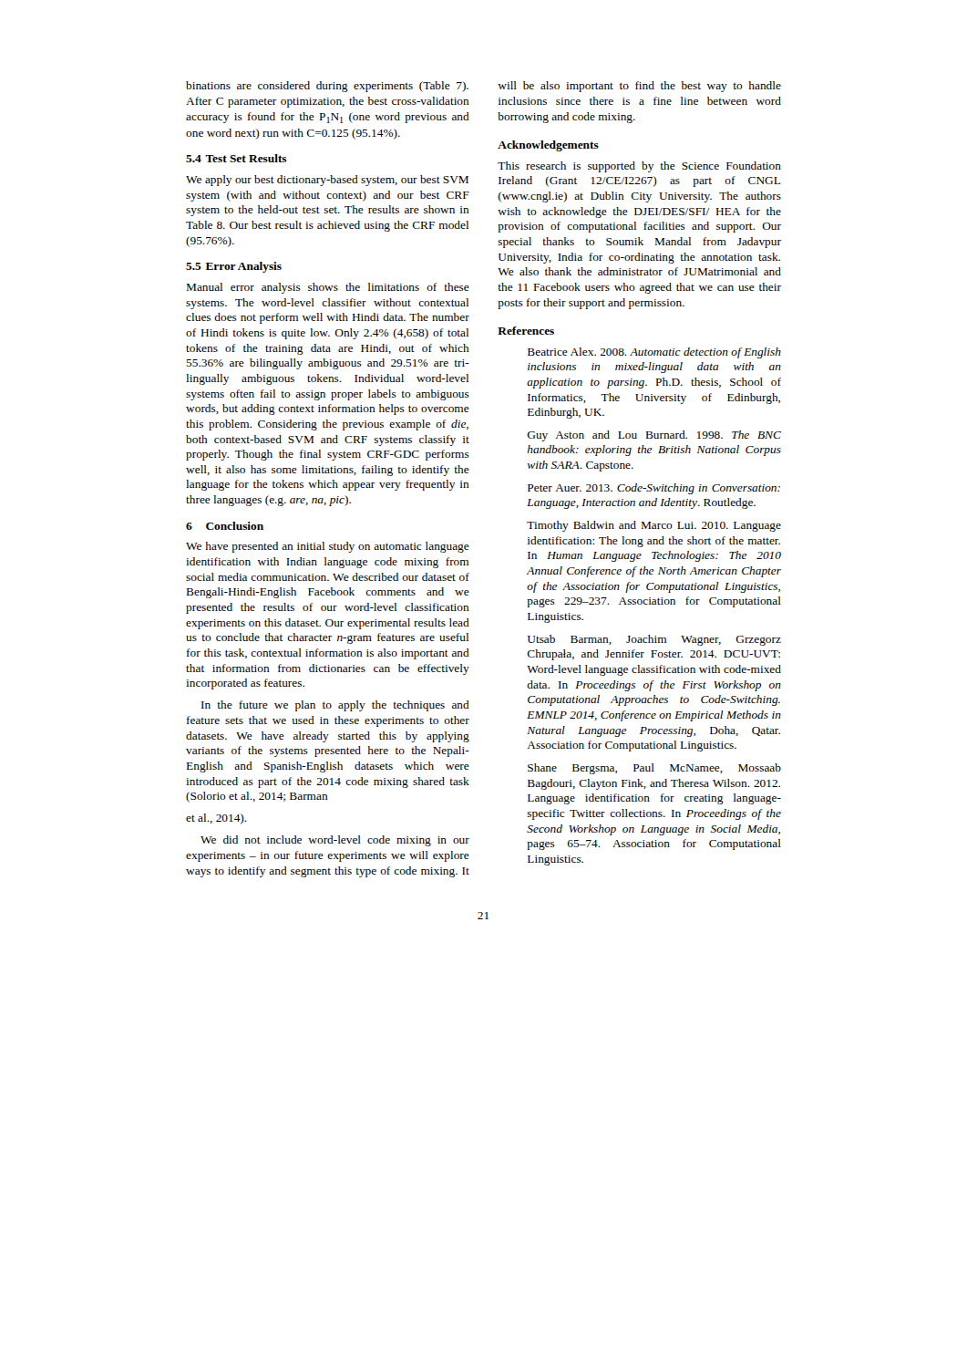binations are considered during experiments (Table 7). After C parameter optimization, the best cross-validation accuracy is found for the P1N1 (one word previous and one word next) run with C=0.125 (95.14%).
5.4 Test Set Results
We apply our best dictionary-based system, our best SVM system (with and without context) and our best CRF system to the held-out test set. The results are shown in Table 8. Our best result is achieved using the CRF model (95.76%).
5.5 Error Analysis
Manual error analysis shows the limitations of these systems. The word-level classifier without contextual clues does not perform well with Hindi data. The number of Hindi tokens is quite low. Only 2.4% (4,658) of total tokens of the training data are Hindi, out of which 55.36% are bilingually ambiguous and 29.51% are tri-lingually ambiguous tokens. Individual word-level systems often fail to assign proper labels to ambiguous words, but adding context information helps to overcome this problem. Considering the previous example of die, both context-based SVM and CRF systems classify it properly. Though the final system CRF-GDC performs well, it also has some limitations, failing to identify the language for the tokens which appear very frequently in three languages (e.g. are, na, pic).
6 Conclusion
We have presented an initial study on automatic language identification with Indian language code mixing from social media communication. We described our dataset of Bengali-Hindi-English Facebook comments and we presented the results of our word-level classification experiments on this dataset. Our experimental results lead us to conclude that character n-gram features are useful for this task, contextual information is also important and that information from dictionaries can be effectively incorporated as features.
In the future we plan to apply the techniques and feature sets that we used in these experiments to other datasets. We have already started this by applying variants of the systems presented here to the Nepali-English and Spanish-English datasets which were introduced as part of the 2014 code mixing shared task (Solorio et al., 2014; Barman
et al., 2014).
We did not include word-level code mixing in our experiments – in our future experiments we will explore ways to identify and segment this type of code mixing. It will be also important to find the best way to handle inclusions since there is a fine line between word borrowing and code mixing.
Acknowledgements
This research is supported by the Science Foundation Ireland (Grant 12/CE/I2267) as part of CNGL (www.cngl.ie) at Dublin City University. The authors wish to acknowledge the DJEI/DES/SFI/ HEA for the provision of computational facilities and support. Our special thanks to Soumik Mandal from Jadavpur University, India for co-ordinating the annotation task. We also thank the administrator of JUMatrimonial and the 11 Facebook users who agreed that we can use their posts for their support and permission.
References
Beatrice Alex. 2008. Automatic detection of English inclusions in mixed-lingual data with an application to parsing. Ph.D. thesis, School of Informatics, The University of Edinburgh, Edinburgh, UK.
Guy Aston and Lou Burnard. 1998. The BNC handbook: exploring the British National Corpus with SARA. Capstone.
Peter Auer. 2013. Code-Switching in Conversation: Language, Interaction and Identity. Routledge.
Timothy Baldwin and Marco Lui. 2010. Language identification: The long and the short of the matter. In Human Language Technologies: The 2010 Annual Conference of the North American Chapter of the Association for Computational Linguistics, pages 229–237. Association for Computational Linguistics.
Utsab Barman, Joachim Wagner, Grzegorz Chrupała, and Jennifer Foster. 2014. DCU-UVT: Word-level language classification with code-mixed data. In Proceedings of the First Workshop on Computational Approaches to Code-Switching. EMNLP 2014, Conference on Empirical Methods in Natural Language Processing, Doha, Qatar. Association for Computational Linguistics.
Shane Bergsma, Paul McNamee, Mossaab Bagdouri, Clayton Fink, and Theresa Wilson. 2012. Language identification for creating language-specific Twitter collections. In Proceedings of the Second Workshop on Language in Social Media, pages 65–74. Association for Computational Linguistics.
21